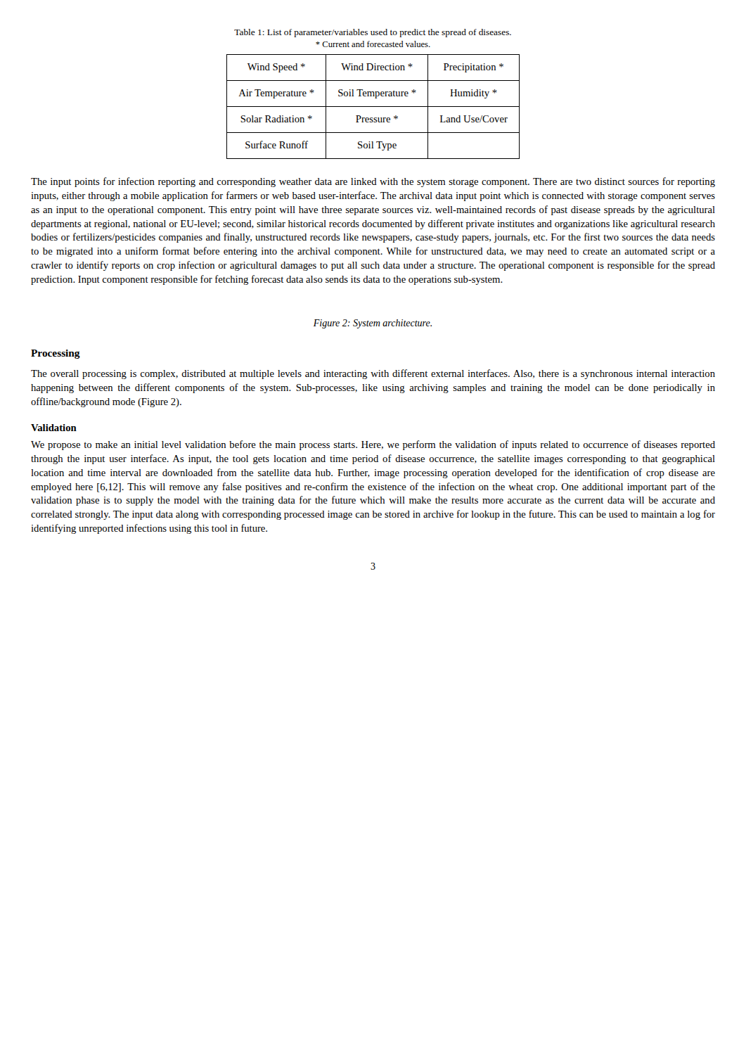Table 1: List of parameter/variables used to predict the spread of diseases. * Current and forecasted values.
| Wind Speed * | Wind Direction * | Precipitation * |
| Air Temperature * | Soil Temperature * | Humidity * |
| Solar Radiation * | Pressure * | Land Use/Cover |
| Surface Runoff | Soil Type | |
The input points for infection reporting and corresponding weather data are linked with the system storage component. There are two distinct sources for reporting inputs, either through a mobile application for farmers or web based user-interface. The archival data input point which is connected with storage component serves as an input to the operational component. This entry point will have three separate sources viz. well-maintained records of past disease spreads by the agricultural departments at regional, national or EU-level; second, similar historical records documented by different private institutes and organizations like agricultural research bodies or fertilizers/pesticides companies and finally, unstructured records like newspapers, case-study papers, journals, etc. For the first two sources the data needs to be migrated into a uniform format before entering into the archival component. While for unstructured data, we may need to create an automated script or a crawler to identify reports on crop infection or agricultural damages to put all such data under a structure. The operational component is responsible for the spread prediction. Input component responsible for fetching forecast data also sends its data to the operations sub-system.
Figure 2: System architecture.
Processing
The overall processing is complex, distributed at multiple levels and interacting with different external interfaces. Also, there is a synchronous internal interaction happening between the different components of the system. Sub-processes, like using archiving samples and training the model can be done periodically in offline/background mode (Figure 2).
Validation
We propose to make an initial level validation before the main process starts. Here, we perform the validation of inputs related to occurrence of diseases reported through the input user interface. As input, the tool gets location and time period of disease occurrence, the satellite images corresponding to that geographical location and time interval are downloaded from the satellite data hub. Further, image processing operation developed for the identification of crop disease are employed here [6,12]. This will remove any false positives and re-confirm the existence of the infection on the wheat crop. One additional important part of the validation phase is to supply the model with the training data for the future which will make the results more accurate as the current data will be accurate and correlated strongly. The input data along with corresponding processed image can be stored in archive for lookup in the future. This can be used to maintain a log for identifying unreported infections using this tool in future.
3